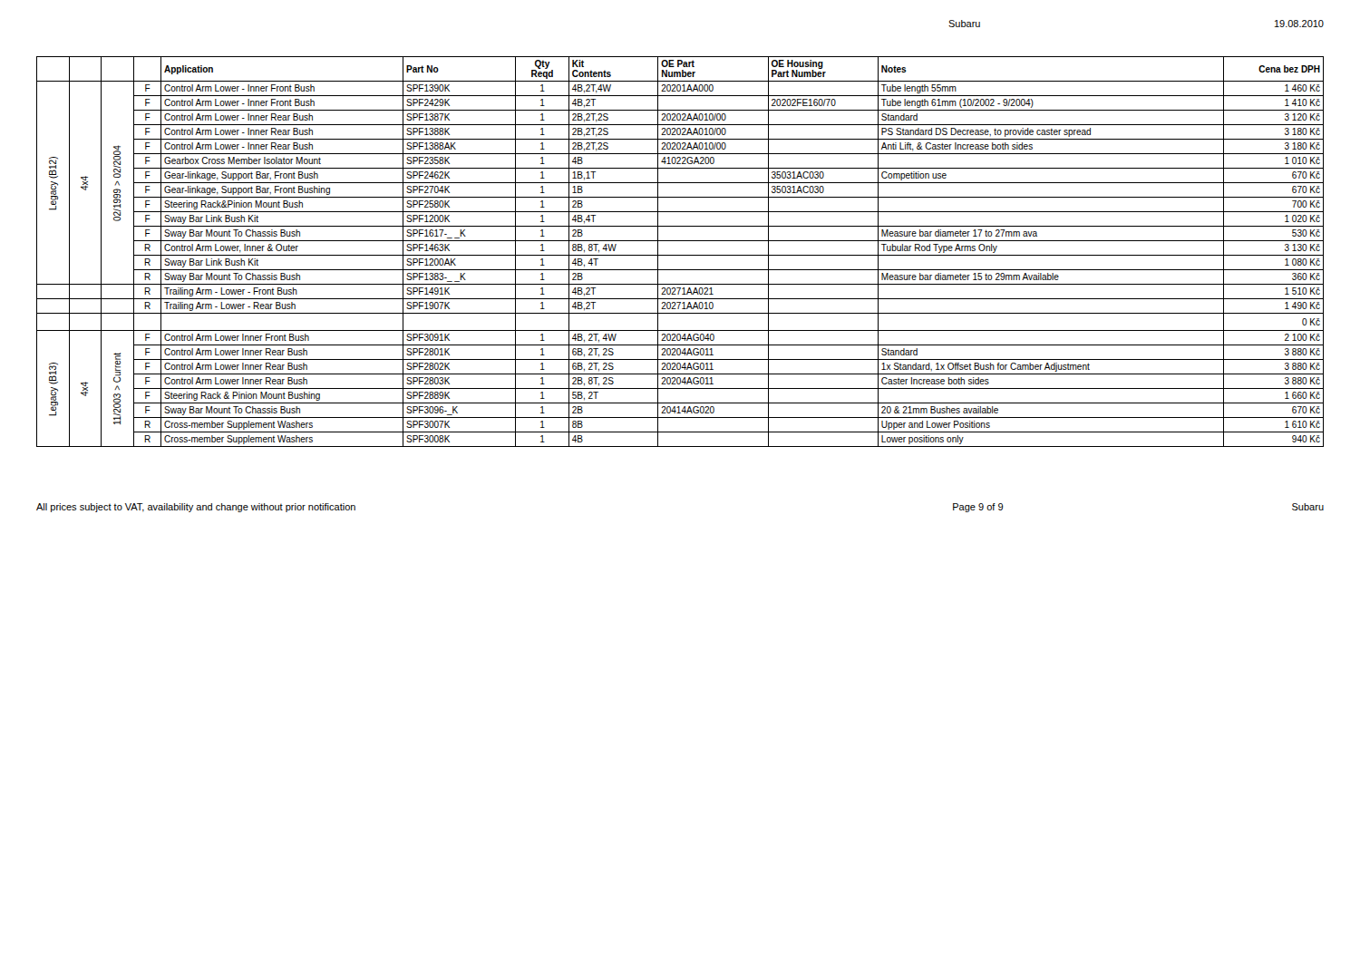Subaru
19.08.2010
| | | | | Application | Part No | Qty Reqd | Kit Contents | OE Part Number | OE Housing Part Number | Notes | Cena bez DPH |
| --- | --- | --- | --- | --- | --- | --- | --- | --- | --- | --- | --- |
| Legacy (B12) | 4x4 | 02/1999 > 02/2004 | F | Control Arm Lower - Inner Front Bush | SPF1390K | 1 | 4B,2T,4W | 20201AA000 | | Tube length 55mm | 1 460 Kč |
| F | Control Arm Lower - Inner Front Bush | SPF2429K | 1 | 4B,2T | | 20202FE160/70 | Tube length 61mm (10/2002 - 9/2004) | 1 410 Kč |
| F | Control Arm Lower - Inner Rear Bush | SPF1387K | 1 | 2B,2T,2S | 20202AA010/00 | | Standard | 3 120 Kč |
| F | Control Arm Lower - Inner Rear Bush | SPF1388K | 1 | 2B,2T,2S | 20202AA010/00 | | PS Standard DS Decrease, to provide caster spread | 3 180 Kč |
| F | Control Arm Lower - Inner Rear Bush | SPF1388AK | 1 | 2B,2T,2S | 20202AA010/00 | | Anti Lift, & Caster Increase both sides | 3 180 Kč |
| F | Gearbox Cross Member Isolator Mount | SPF2358K | 1 | 4B | 41022GA200 | | | 1 010 Kč |
| F | Gear-linkage, Support Bar, Front Bush | SPF2462K | 1 | 1B,1T | | 35031AC030 | Competition use | 670 Kč |
| F | Gear-linkage, Support Bar, Front Bushing | SPF2704K | 1 | 1B | | 35031AC030 | | 670 Kč |
| F | Steering Rack&Pinion Mount Bush | SPF2580K | 1 | 2B | | | | 700 Kč |
| F | Sway Bar Link Bush Kit | SPF1200K | 1 | 4B,4T | | | | 1 020 Kč |
| F | Sway Bar Mount To Chassis Bush | SPF1617-_ _K | 1 | 2B | | | Measure bar diameter 17 to 27mm ava | 530 Kč |
| R | Control Arm Lower, Inner & Outer | SPF1463K | 1 | 8B, 8T, 4W | | | Tubular Rod Type Arms Only | 3 130 Kč |
| R | Sway Bar Link Bush Kit | SPF1200AK | 1 | 4B, 4T | | | | 1 080 Kč |
| R | Sway Bar Mount To Chassis Bush | SPF1383-_ _K | 1 | 2B | | | Measure bar diameter 15 to 29mm Available | 360 Kč |
| | | | R | Trailing Arm - Lower - Front Bush | SPF1491K | 1 | 4B,2T | 20271AA021 | | | 1 510 Kč |
| | | | R | Trailing Arm - Lower - Rear Bush | SPF1907K | 1 | 4B,2T | 20271AA010 | | | 1 490 Kč |
| | | | | | | | | | | | 0 Kč |
| Legacy (B13) | 4x4 | 11/2003 > Current | F | Control Arm Lower Inner Front Bush | SPF3091K | 1 | 4B, 2T, 4W | 20204AG040 | | | 2 100 Kč |
| F | Control Arm Lower Inner Rear Bush | SPF2801K | 1 | 6B, 2T, 2S | 20204AG011 | | Standard | 3 880 Kč |
| F | Control Arm Lower Inner Rear Bush | SPF2802K | 1 | 6B, 2T, 2S | 20204AG011 | | 1x Standard, 1x Offset Bush for Camber Adjustment | 3 880 Kč |
| F | Control Arm Lower Inner Rear Bush | SPF2803K | 1 | 2B, 8T, 2S | 20204AG011 | | Caster Increase both sides | 3 880 Kč |
| F | Steering Rack & Pinion Mount Bushing | SPF2889K | 1 | 5B, 2T | | | | 1 660 Kč |
| F | Sway Bar Mount To Chassis Bush | SPF3096-_K | 1 | 2B | 20414AG020 | | 20 & 21mm Bushes available | 670 Kč |
| R | Cross-member Supplement Washers | SPF3007K | 1 | 8B | | | Upper and Lower Positions | 1 610 Kč |
| R | Cross-member Supplement Washers | SPF3008K | 1 | 4B | | | Lower positions only | 940 Kč |
All prices subject to VAT, availability and change without prior notification
Page 9 of 9
Subaru